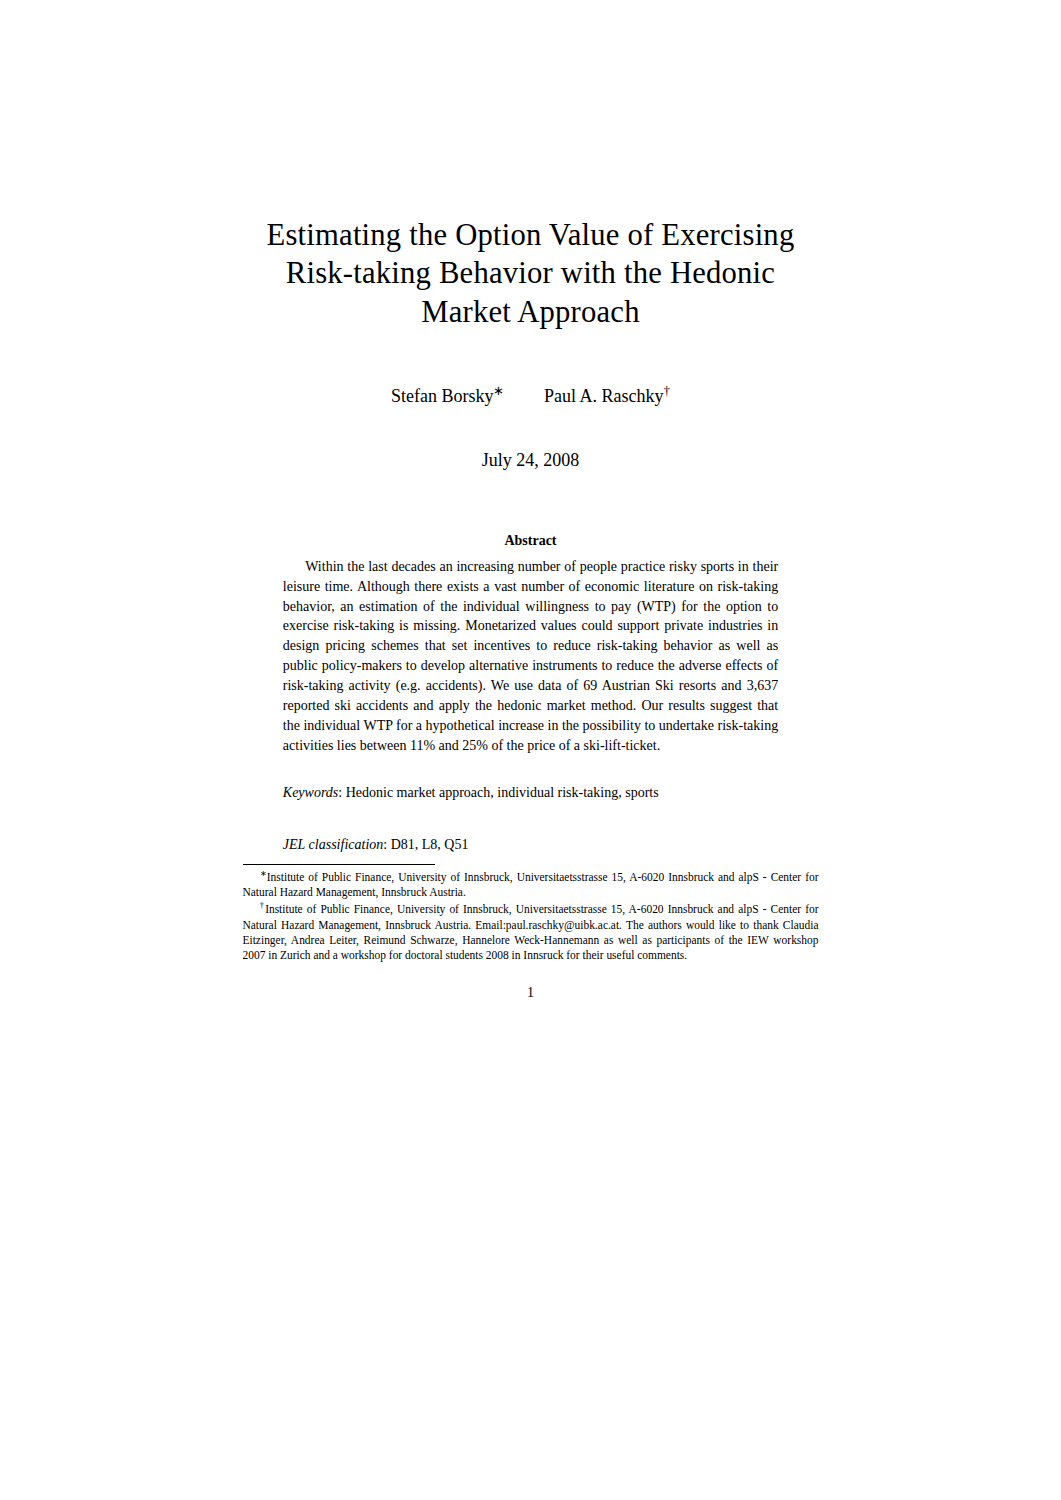Estimating the Option Value of Exercising
Risk-taking Behavior with the Hedonic
Market Approach
Stefan Borsky∗ Paul A. Raschky†
July 24, 2008
Abstract
Within the last decades an increasing number of people practice risky sports in their leisure time. Although there exists a vast number of economic literature on risk-taking behavior, an estimation of the individual willingness to pay (WTP) for the option to exercise risk-taking is missing. Monetarized values could support private industries in design pricing schemes that set incentives to reduce risk-taking behavior as well as public policy-makers to develop alternative instruments to reduce the adverse effects of risk-taking activity (e.g. accidents). We use data of 69 Austrian Ski resorts and 3,637 reported ski accidents and apply the hedonic market method. Our results suggest that the individual WTP for a hypothetical increase in the possibility to undertake risk-taking activities lies between 11% and 25% of the price of a ski-lift-ticket.
Keywords: Hedonic market approach, individual risk-taking, sports
JEL classification: D81, L8, Q51
∗Institute of Public Finance, University of Innsbruck, Universitaetsstrasse 15, A-6020 Innsbruck and alpS - Center for Natural Hazard Management, Innsbruck Austria.
†Institute of Public Finance, University of Innsbruck, Universitaetsstrasse 15, A-6020 Innsbruck and alpS - Center for Natural Hazard Management, Innsbruck Austria. Email:paul.raschky@uibk.ac.at. The authors would like to thank Claudia Eitzinger, Andrea Leiter, Reimund Schwarze, Hannelore Weck-Hannemann as well as participants of the IEW workshop 2007 in Zurich and a workshop for doctoral students 2008 in Innsruck for their useful comments.
1